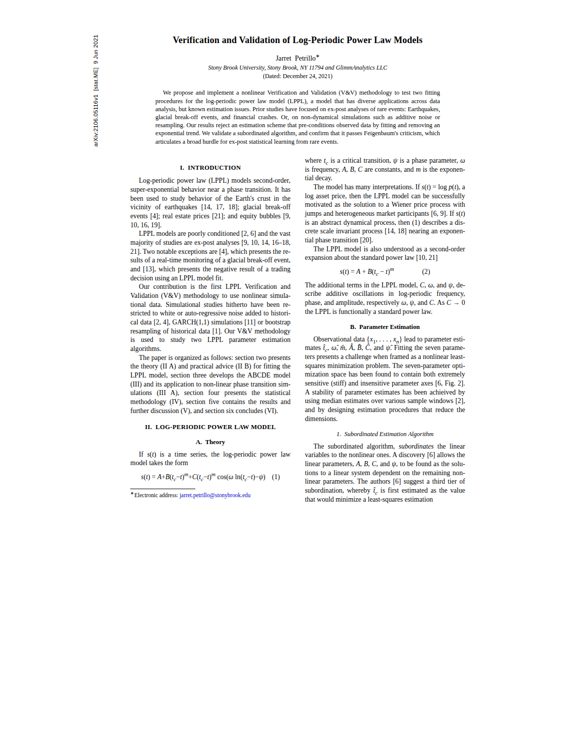arXiv:2106.05116v1 [stat.ME] 9 Jun 2021
Verification and Validation of Log-Periodic Power Law Models
Jarret Petrillo∗
Stony Brook University, Stony Brook, NY 11794 and GlimmAnalytics LLC
(Dated: December 24, 2021)
We propose and implement a nonlinear Verification and Validation (V&V) methodology to test two fitting procedures for the log-periodic power law model (LPPL), a model that has diverse applications across data analysis, but known estimation issues. Prior studies have focused on ex-post analyses of rare events: Earthquakes, glacial break-off events, and financial crashes. Or, on non-dynamical simulations such as additive noise or resampling. Our results reject an estimation scheme that pre-conditions observed data by fitting and removing an exponential trend. We validate a subordinated algorithm, and confirm that it passes Feigenbaum's criticism, which articulates a broad hurdle for ex-post statistical learning from rare events.
I. Introduction
Log-periodic power law (LPPL) models second-order, super-exponential behavior near a phase transition. It has been used to study behavior of the Earth's crust in the vicinity of earthquakes [14, 17, 18]; glacial break-off events [4]; real estate prices [21]; and equity bubbles [9, 10, 16, 19].
LPPL models are poorly conditioned [2, 6] and the vast majority of studies are ex-post analyses [9, 10, 14, 16–18, 21]. Two notable exceptions are [4], which presents the results of a real-time monitoring of a glacial break-off event, and [13], which presents the negative result of a trading decision using an LPPL model fit.
Our contribution is the first LPPL Verification and Validation (V&V) methodology to use nonlinear simulational data. Simulational studies hitherto have been restricted to white or auto-regressive noise added to historical data [2, 4], GARCH(1,1) simulations [11] or bootstrap resampling of historical data [1]. Our V&V methodology is used to study two LPPL parameter estimation algorithms.
The paper is organized as follows: section two presents the theory (II A) and practical advice (II B) for fitting the LPPL model, section three develops the ABCDE model (III) and its application to non-linear phase transition simulations (III A), section four presents the statistical methodology (IV), section five contains the results and further discussion (V), and section six concludes (VI).
II. Log-Periodic Power Law Model
A. Theory
If s(t) is a time series, the log-periodic power law model takes the form
s(t) = A+B(tc−t)m+C(tc−t)m cos(ω ln(tc−t)−ψ) (1)
∗Electronic address: jarret.petrillo@stonybrook.edu
where tc is a critical transition, ψ is a phase parameter, ω is frequency, A, B, C are constants, and m is the exponential decay.
The model has many interpretations. If s(t) = log p(t), a log asset price, then the LPPL model can be successfully motivated as the solution to a Wiener price process with jumps and heterogeneous market participants [6, 9]. If s(t) is an abstract dynamical process, then (1) describes a discrete scale invariant process [14, 18] nearing an exponential phase transition [20].
The LPPL model is also understood as a second-order expansion about the standard power law [10, 21]
s(t) = A + B(tc − t)m (2)
The additional terms in the LPPL model, C, ω, and ψ, describe additive oscillations in log-periodic frequency, phase, and amplitude, respectively ω, ψ, and C. As C → 0 the LPPL is functionally a standard power law.
B. Parameter Estimation
Observational data {x1, . . . , xn} lead to parameter estimates t̂c, ω̂, m̂, Â, B̂, Ĉ, and ψ̂. Fitting the seven parameters presents a challenge when framed as a nonlinear least-squares minimization problem. The seven-parameter optimization space has been found to contain both extremely sensitive (stiff) and insensitive parameter axes [6, Fig. 2]. A stability of parameter estimates has been achieived by using median estimates over various sample windows [2], and by designing estimation procedures that reduce the dimensions.
1. Subordinated Estimation Algorithm
The subordinated algorithm, subordinates the linear variables to the nonlinear ones. A discovery [6] allows the linear parameters, A, B, C, and ψ, to be found as the solutions to a linear system dependent on the remaining nonlinear parameters. The authors [6] suggest a third tier of subordination, whereby t̂c is first estimated as the value that would minimize a least-squares estimation